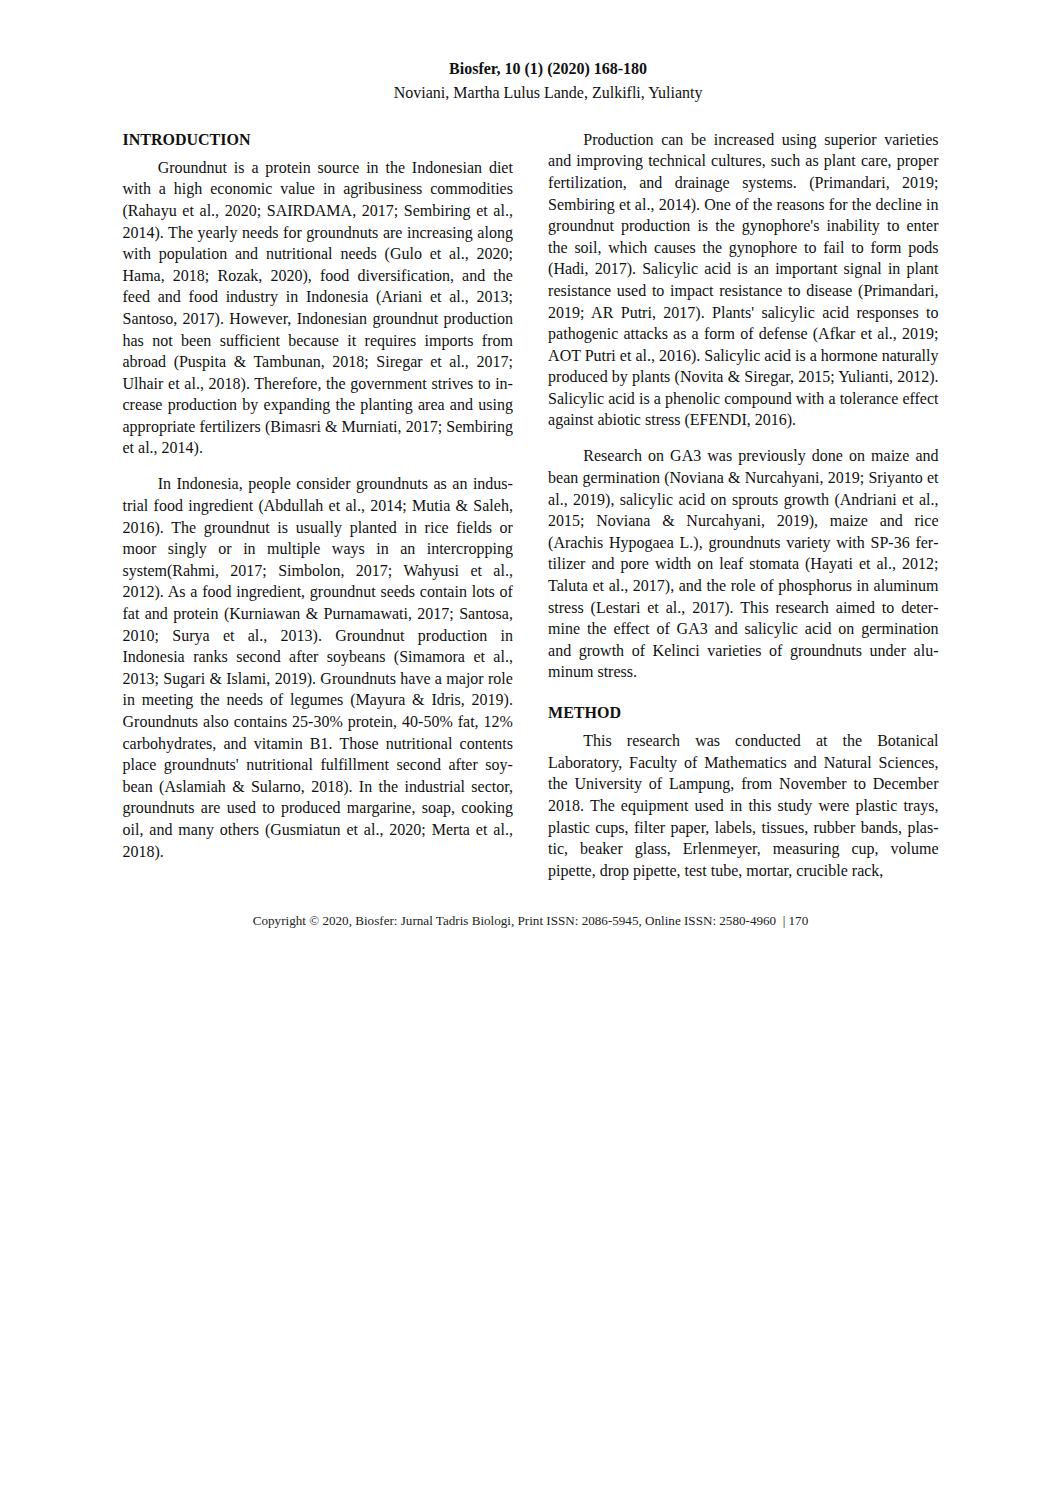Biosfer, 10 (1) (2020) 168-180
Noviani, Martha Lulus Lande, Zulkifli, Yulianty
Introduction
Groundnut is a protein source in the Indonesian diet with a high economic value in agribusiness commodities (Rahayu et al., 2020; SAIRDAMA, 2017; Sembiring et al., 2014). The yearly needs for groundnuts are increasing along with population and nutritional needs (Gulo et al., 2020; Hama, 2018; Rozak, 2020), food diversification, and the feed and food industry in Indonesia (Ariani et al., 2013; Santoso, 2017). However, Indonesian groundnut production has not been sufficient because it requires imports from abroad (Puspita & Tambunan, 2018; Siregar et al., 2017; Ulhair et al., 2018). Therefore, the government strives to increase production by expanding the planting area and using appropriate fertilizers (Bimasri & Murniati, 2017; Sembiring et al., 2014).
In Indonesia, people consider groundnuts as an industrial food ingredient (Abdullah et al., 2014; Mutia & Saleh, 2016). The groundnut is usually planted in rice fields or moor singly or in multiple ways in an intercropping system(Rahmi, 2017; Simbolon, 2017; Wahyusi et al., 2012). As a food ingredient, groundnut seeds contain lots of fat and protein (Kurniawan & Purnamawati, 2017; Santosa, 2010; Surya et al., 2013). Groundnut production in Indonesia ranks second after soybeans (Simamora et al., 2013; Sugari & Islami, 2019). Groundnuts have a major role in meeting the needs of legumes (Mayura & Idris, 2019). Groundnuts also contains 25-30% protein, 40-50% fat, 12% carbohydrates, and vitamin B1. Those nutritional contents place groundnuts' nutritional fulfillment second after soybean (Aslamiah & Sularno, 2018). In the industrial sector, groundnuts are used to produced margarine, soap, cooking oil, and many others (Gusmiatun et al., 2020; Merta et al., 2018).
Production can be increased using superior varieties and improving technical cultures, such as plant care, proper fertilization, and drainage systems. (Primandari, 2019; Sembiring et al., 2014). One of the reasons for the decline in groundnut production is the gynophore's inability to enter the soil, which causes the gynophore to fail to form pods (Hadi, 2017). Salicylic acid is an important signal in plant resistance used to impact resistance to disease (Primandari, 2019; AR Putri, 2017). Plants' salicylic acid responses to pathogenic attacks as a form of defense (Afkar et al., 2019; AOT Putri et al., 2016). Salicylic acid is a hormone naturally produced by plants (Novita & Siregar, 2015; Yulianti, 2012). Salicylic acid is a phenolic compound with a tolerance effect against abiotic stress (EFENDI, 2016).
Research on GA3 was previously done on maize and bean germination (Noviana & Nurcahyani, 2019; Sriyanto et al., 2019), salicylic acid on sprouts growth (Andriani et al., 2015; Noviana & Nurcahyani, 2019), maize and rice (Arachis Hypogaea L.), groundnuts variety with SP-36 fertilizer and pore width on leaf stomata (Hayati et al., 2012; Taluta et al., 2017), and the role of phosphorus in aluminum stress (Lestari et al., 2017). This research aimed to determine the effect of GA3 and salicylic acid on germination and growth of Kelinci varieties of groundnuts under aluminum stress.
Method
This research was conducted at the Botanical Laboratory, Faculty of Mathematics and Natural Sciences, the University of Lampung, from November to December 2018. The equipment used in this study were plastic trays, plastic cups, filter paper, labels, tissues, rubber bands, plastic, beaker glass, Erlenmeyer, measuring cup, volume pipette, drop pipette, test tube, mortar, crucible rack,
Copyright © 2020, Biosfer: Jurnal Tadris Biologi, Print ISSN: 2086-5945, Online ISSN: 2580-4960 | 170